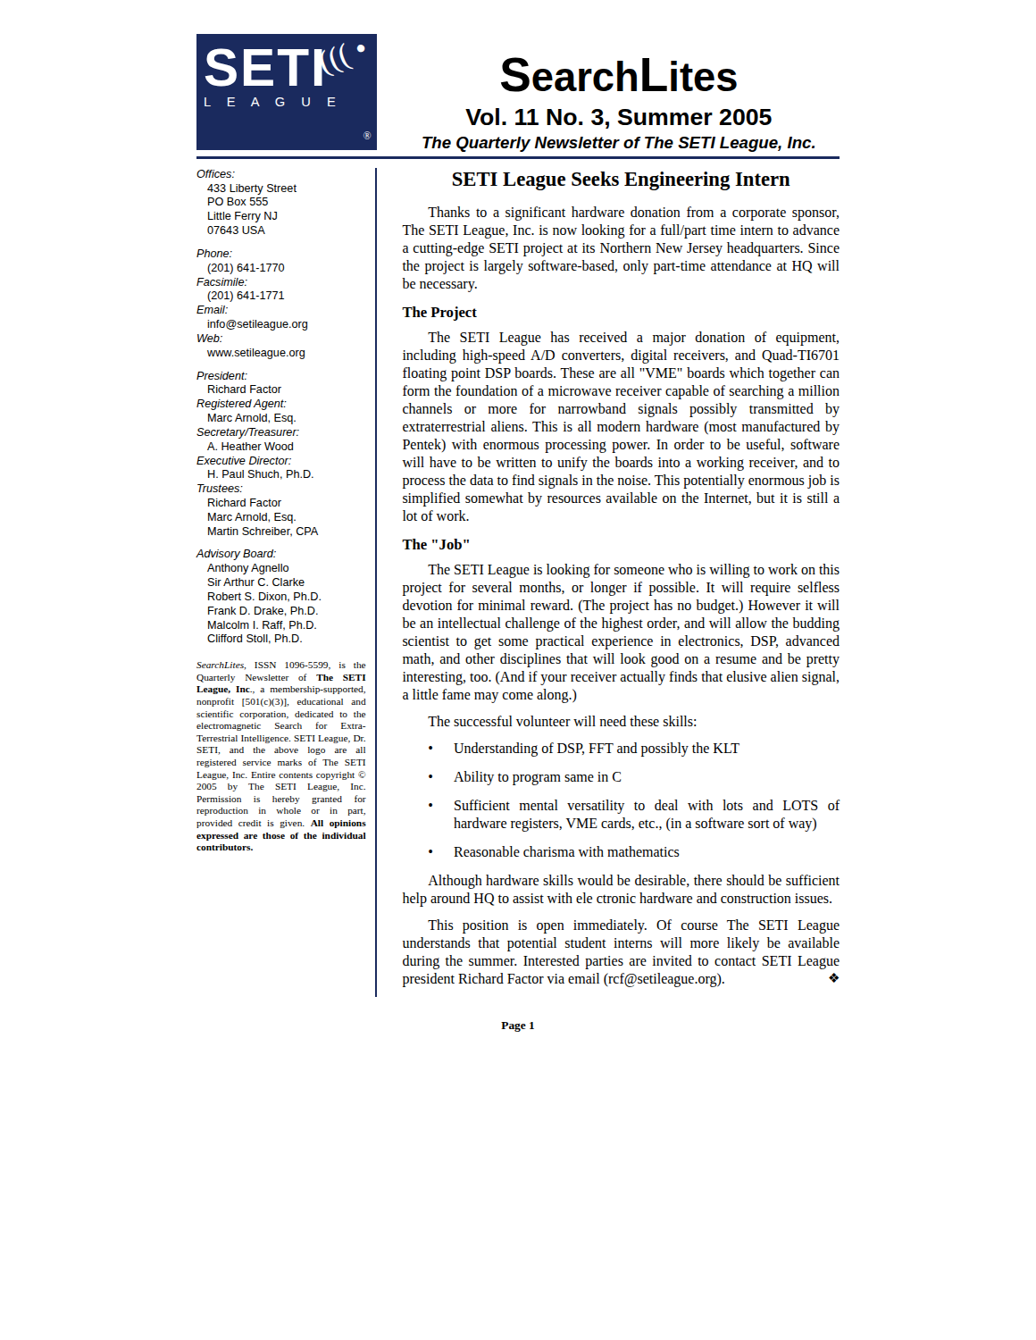((( •
SETI
L E A G U E
®
SearchLites
Vol. 11 No. 3, Summer 2005
The Quarterly Newsletter of The SETI League, Inc.
Offices:
433 Liberty Street
PO Box 555
Little Ferry NJ
07643 USA
Phone:
(201) 641-1770
Facsimile:
(201) 641-1771
Email:
info@setileague.org
Web:
www.setileague.org
President:
Richard Factor
Registered Agent:
Marc Arnold, Esq.
Secretary/Treasurer:
A. Heather Wood
Executive Director:
H. Paul Shuch, Ph.D.
Trustees:
Richard Factor
Marc Arnold, Esq.
Martin Schreiber, CPA
Advisory Board:
Anthony Agnello
Sir Arthur C. Clarke
Robert S. Dixon, Ph.D.
Frank D. Drake, Ph.D.
Malcolm I. Raff, Ph.D.
Clifford Stoll, Ph.D.
SearchLites, ISSN 1096-5599, is the Quarterly Newsletter of The SETI League, Inc., a membership-supported, nonprofit [501(c)(3)], educational and scientific corporation, dedicated to the electromagnetic Search for Extra-Terrestrial Intelligence. SETI League, Dr. SETI, and the above logo are all registered service marks of The SETI League, Inc. Entire contents copyright © 2005 by The SETI League, Inc. Permission is hereby granted for reproduction in whole or in part, provided credit is given. All opinions expressed are those of the individual contributors.
SETI League Seeks Engineering Intern
Thanks to a significant hardware donation from a corporate sponsor, The SETI League, Inc. is now looking for a full/part time intern to advance a cutting-edge SETI project at its Northern New Jersey headquarters. Since the project is largely software-based, only part-time attendance at HQ will be necessary.
The Project
The SETI League has received a major donation of equipment, including high-speed A/D converters, digital receivers, and Quad-TI6701 floating point DSP boards. These are all "VME" boards which together can form the foundation of a microwave receiver capable of searching a million channels or more for narrowband signals possibly transmitted by extraterrestrial aliens. This is all modern hardware (most manufactured by Pentek) with enormous processing power. In order to be useful, software will have to be written to unify the boards into a working receiver, and to process the data to find signals in the noise. This potentially enormous job is simplified somewhat by resources available on the Internet, but it is still a lot of work.
The "Job"
The SETI League is looking for someone who is willing to work on this project for several months, or longer if possible. It will require selfless devotion for minimal reward. (The project has no budget.) However it will be an intellectual challenge of the highest order, and will allow the budding scientist to get some practical experience in electronics, DSP, advanced math, and other disciplines that will look good on a resume and be pretty interesting, too. (And if your receiver actually finds that elusive alien signal, a little fame may come along.)
The successful volunteer will need these skills:
Understanding of DSP, FFT and possibly the KLT
Ability to program same in C
Sufficient mental versatility to deal with lots and LOTS of hardware registers, VME cards, etc., (in a software sort of way)
Reasonable charisma with mathematics
Although hardware skills would be desirable, there should be sufficient help around HQ to assist with ele ctronic hardware and construction issues.
This position is open immediately. Of course The SETI League understands that potential student interns will more likely be available during the summer. Interested parties are invited to contact SETI League president Richard Factor via email (rcf@setileague.org). ❖
Page 1